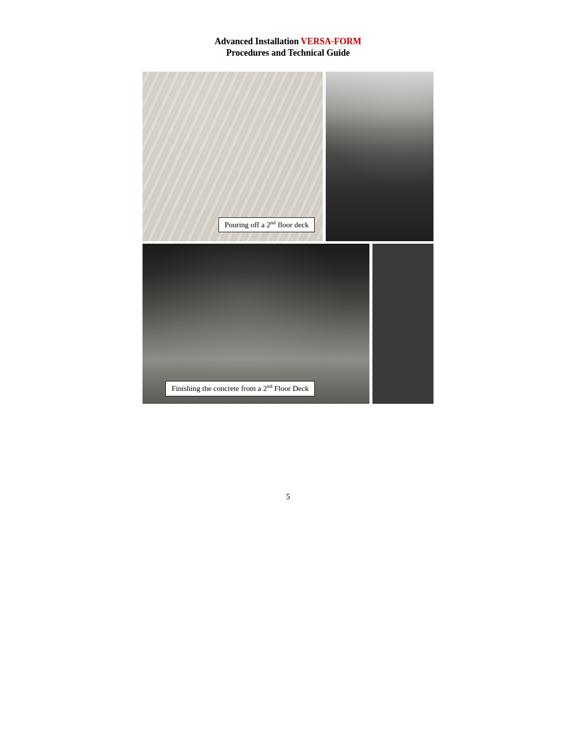Advanced Installation VERSA-FORM
Procedures and Technical Guide
Pouring off a 2nd floor deck
Finishing the concrete from a 2nd Floor Deck
5